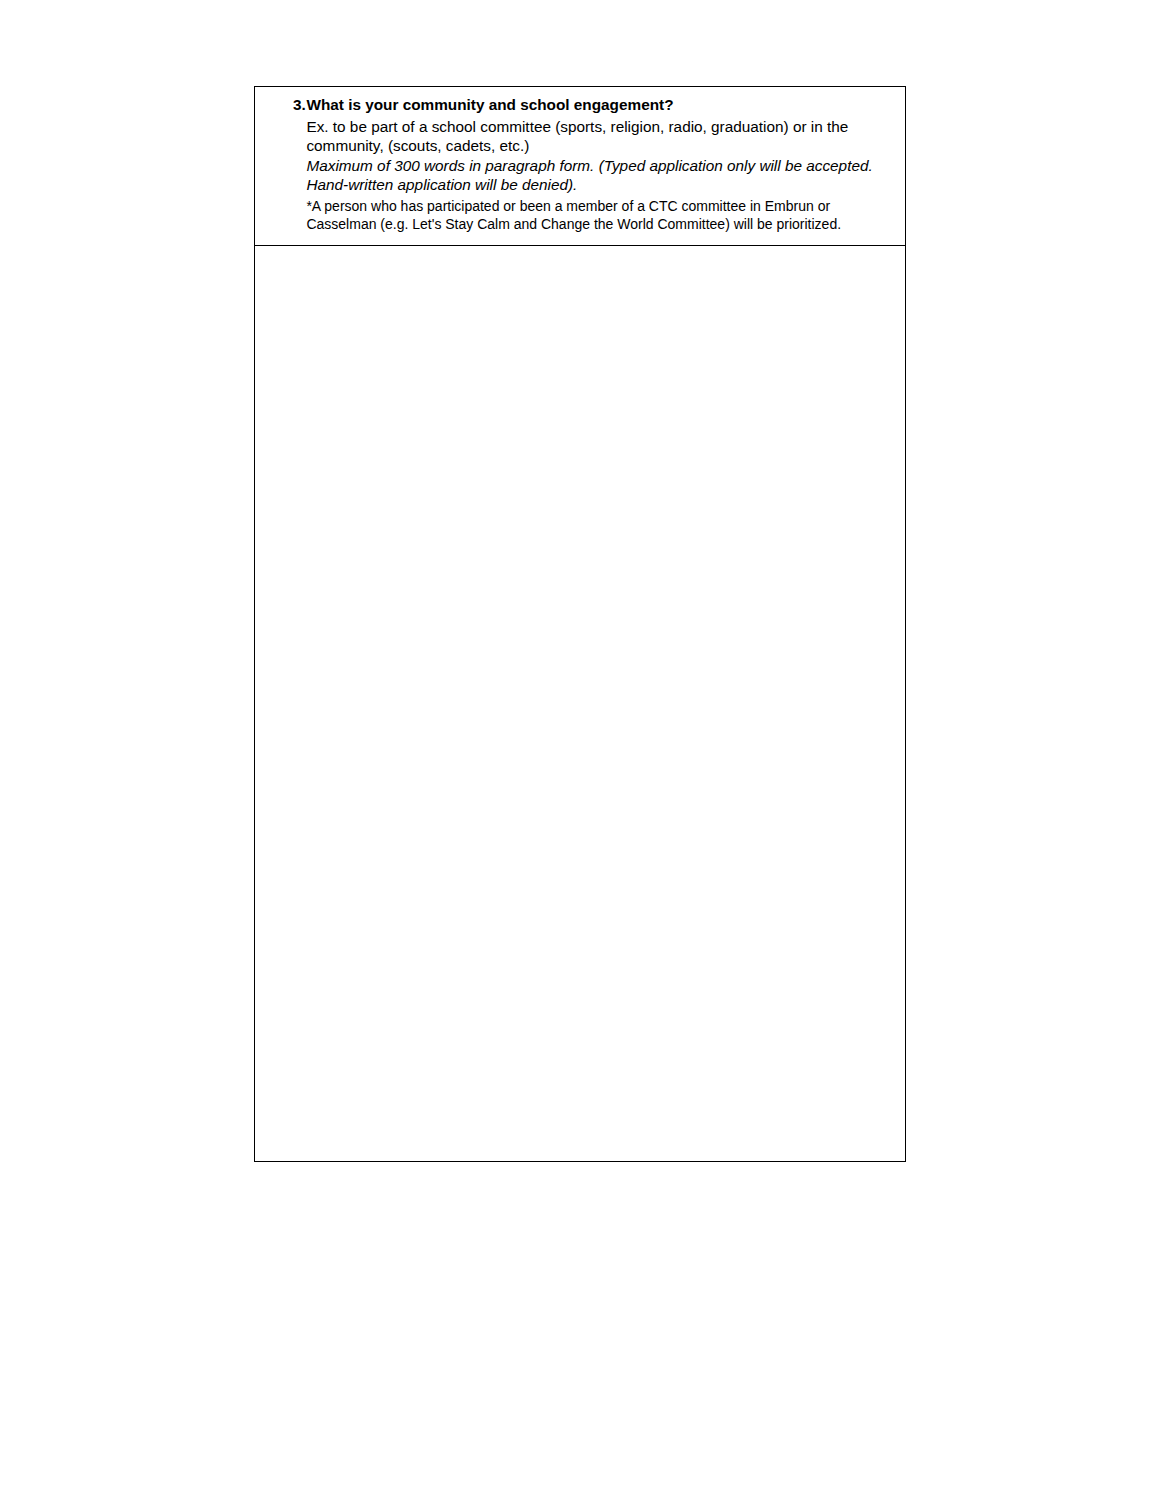3.
What is your community and school engagement?
Ex. to be part of a school committee (sports, religion, radio, graduation) or in the community, (scouts, cadets, etc.)
Maximum of 300 words in paragraph form. (Typed application only will be accepted. Hand-written application will be denied).
*A person who has participated or been a member of a CTC committee in Embrun or Casselman (e.g. Let's Stay Calm and Change the World Committee) will be prioritized.